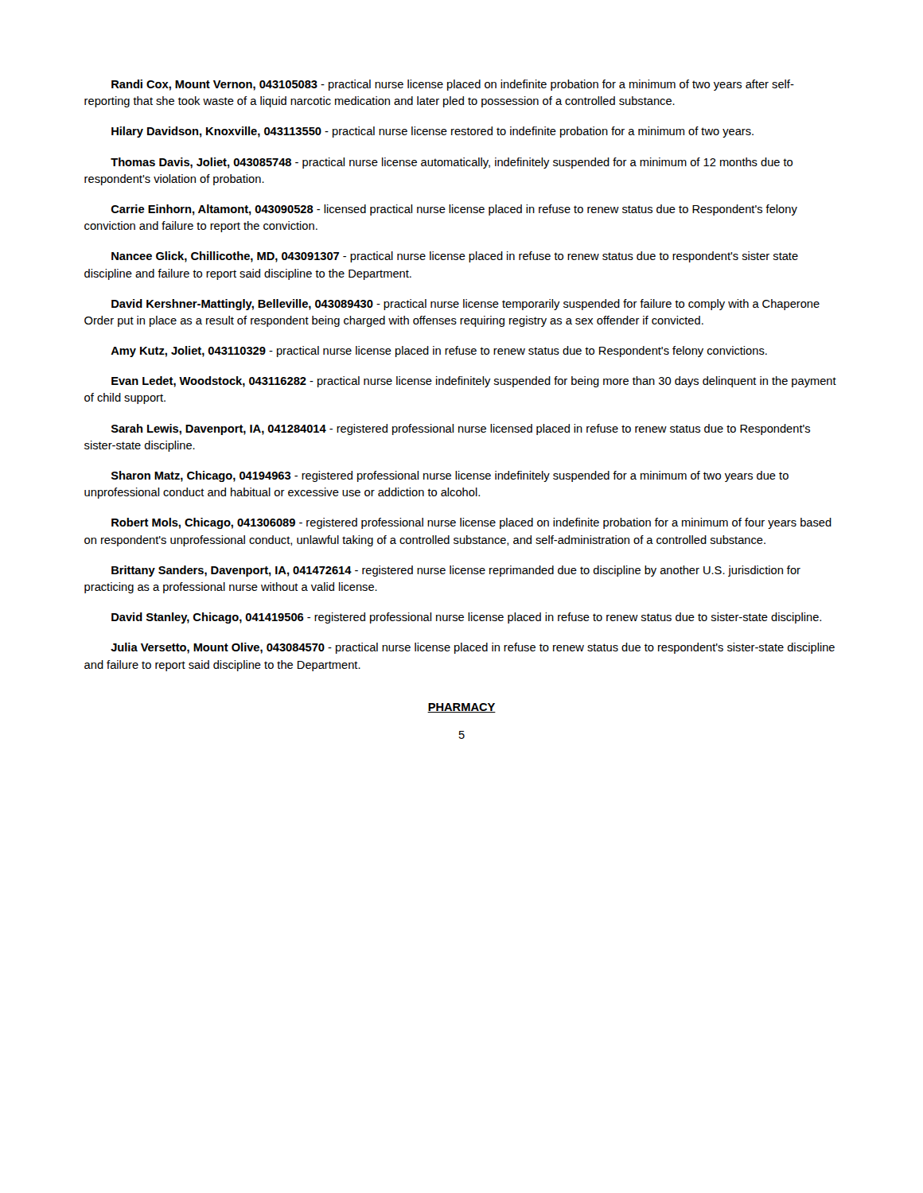Randi Cox, Mount Vernon, 043105083 - practical nurse license placed on indefinite probation for a minimum of two years after self-reporting that she took waste of a liquid narcotic medication and later pled to possession of a controlled substance.
Hilary Davidson, Knoxville, 043113550 - practical nurse license restored to indefinite probation for a minimum of two years.
Thomas Davis, Joliet, 043085748 - practical nurse license automatically, indefinitely suspended for a minimum of 12 months due to respondent's violation of probation.
Carrie Einhorn, Altamont, 043090528 - licensed practical nurse license placed in refuse to renew status due to Respondent's felony conviction and failure to report the conviction.
Nancee Glick, Chillicothe, MD, 043091307 - practical nurse license placed in refuse to renew status due to respondent's sister state discipline and failure to report said discipline to the Department.
David Kershner-Mattingly, Belleville, 043089430 - practical nurse license temporarily suspended for failure to comply with a Chaperone Order put in place as a result of respondent being charged with offenses requiring registry as a sex offender if convicted.
Amy Kutz, Joliet, 043110329 - practical nurse license placed in refuse to renew status due to Respondent's felony convictions.
Evan Ledet, Woodstock, 043116282 - practical nurse license indefinitely suspended for being more than 30 days delinquent in the payment of child support.
Sarah Lewis, Davenport, IA, 041284014 - registered professional nurse licensed placed in refuse to renew status due to Respondent's sister-state discipline.
Sharon Matz, Chicago, 04194963 - registered professional nurse license indefinitely suspended for a minimum of two years due to unprofessional conduct and habitual or excessive use or addiction to alcohol.
Robert Mols, Chicago, 041306089 - registered professional nurse license placed on indefinite probation for a minimum of four years based on respondent's unprofessional conduct, unlawful taking of a controlled substance, and self-administration of a controlled substance.
Brittany Sanders, Davenport, IA, 041472614 - registered nurse license reprimanded due to discipline by another U.S. jurisdiction for practicing as a professional nurse without a valid license.
David Stanley, Chicago, 041419506 - registered professional nurse license placed in refuse to renew status due to sister-state discipline.
Julia Versetto, Mount Olive, 043084570 - practical nurse license placed in refuse to renew status due to respondent's sister-state discipline and failure to report said discipline to the Department.
PHARMACY
5